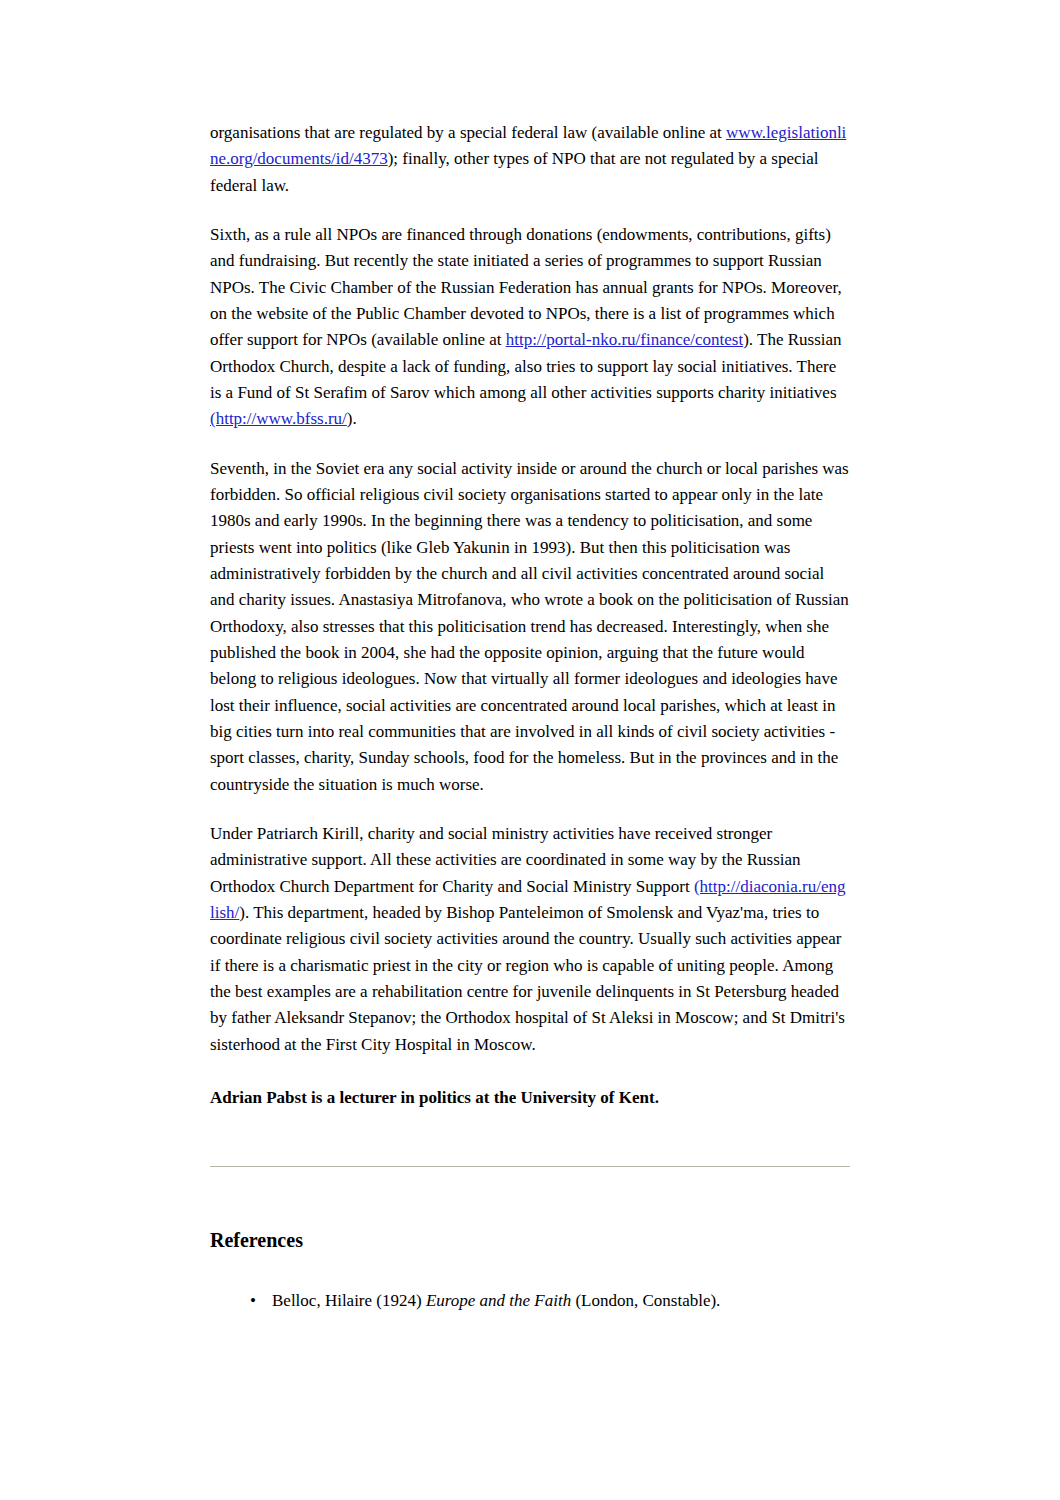organisations that are regulated by a special federal law (available online at www.legislationline.org/documents/id/4373); finally, other types of NPO that are not regulated by a special federal law.
Sixth, as a rule all NPOs are financed through donations (endowments, contributions, gifts) and fundraising. But recently the state initiated a series of programmes to support Russian NPOs. The Civic Chamber of the Russian Federation has annual grants for NPOs. Moreover, on the website of the Public Chamber devoted to NPOs, there is a list of programmes which offer support for NPOs (available online at http://portal-nko.ru/finance/contest). The Russian Orthodox Church, despite a lack of funding, also tries to support lay social initiatives. There is a Fund of St Serafim of Sarov which among all other activities supports charity initiatives (http://www.bfss.ru/).
Seventh, in the Soviet era any social activity inside or around the church or local parishes was forbidden. So official religious civil society organisations started to appear only in the late 1980s and early 1990s. In the beginning there was a tendency to politicisation, and some priests went into politics (like Gleb Yakunin in 1993). But then this politicisation was administratively forbidden by the church and all civil activities concentrated around social and charity issues. Anastasiya Mitrofanova, who wrote a book on the politicisation of Russian Orthodoxy, also stresses that this politicisation trend has decreased. Interestingly, when she published the book in 2004, she had the opposite opinion, arguing that the future would belong to religious ideologues. Now that virtually all former ideologues and ideologies have lost their influence, social activities are concentrated around local parishes, which at least in big cities turn into real communities that are involved in all kinds of civil society activities - sport classes, charity, Sunday schools, food for the homeless. But in the provinces and in the countryside the situation is much worse.
Under Patriarch Kirill, charity and social ministry activities have received stronger administrative support. All these activities are coordinated in some way by the Russian Orthodox Church Department for Charity and Social Ministry Support (http://diaconia.ru/english/). This department, headed by Bishop Panteleimon of Smolensk and Vyaz'ma, tries to coordinate religious civil society activities around the country. Usually such activities appear if there is a charismatic priest in the city or region who is capable of uniting people. Among the best examples are a rehabilitation centre for juvenile delinquents in St Petersburg headed by father Aleksandr Stepanov; the Orthodox hospital of St Aleksi in Moscow; and St Dmitri's sisterhood at the First City Hospital in Moscow.
Adrian Pabst is a lecturer in politics at the University of Kent.
References
Belloc, Hilaire (1924) Europe and the Faith (London, Constable).